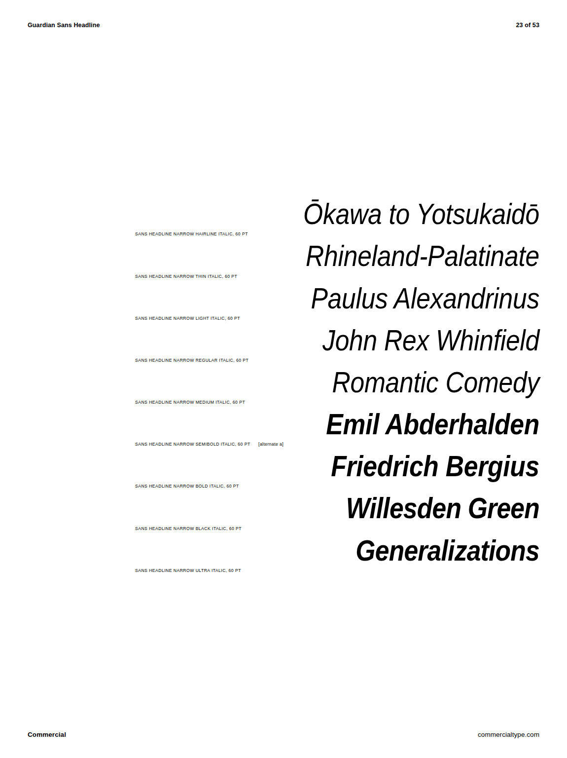Guardian Sans Headline 23 of 53
Ōkawa to Yotsukaidō Sans Headline Narrow Hairline Italic, 60 pt
Rhineland-Palatinate Sans Headline Narrow Thin Italic, 60 pt
Paulus Alexandrinus Sans Headline Narrow Light Italic, 60 pt
John Rex Whinfield Sans Headline Narrow Regular Italic, 60 pt
Romantic Comedy Sans Headline Narrow Medium Italic, 60 pt
Emil Abderhalden Sans Headline Narrow Semibold Italic, 60 pt [alternate a]
Friedrich Bergius Sans Headline Narrow Bold Italic, 60 pt
Willesden Green Sans Headline Narrow Black Italic, 60 pt
Generalizations Sans Headline Narrow Ultra Italic, 60 pt
Commercial commercialtype.com